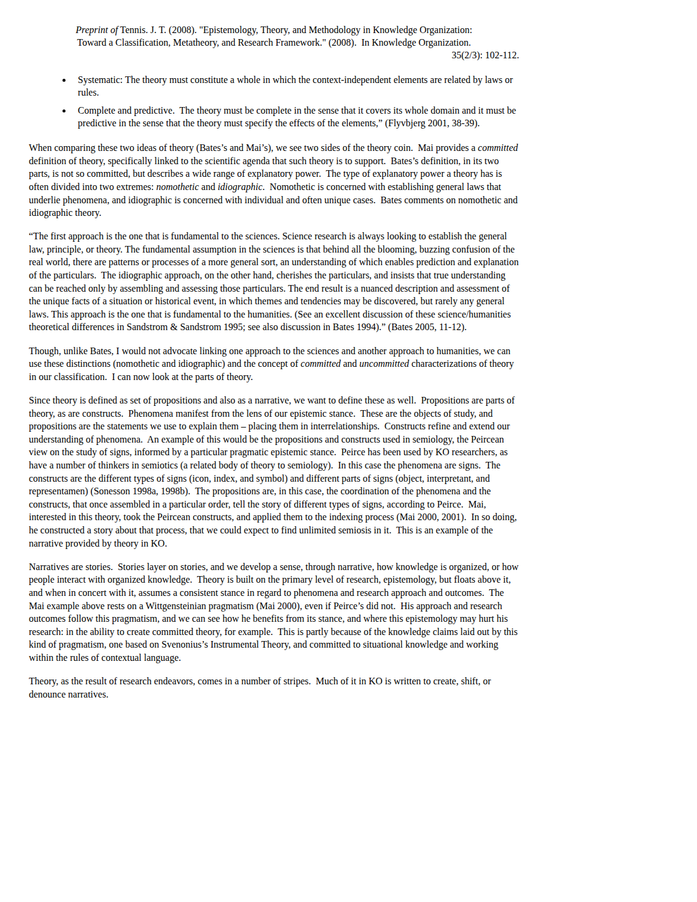Preprint of Tennis. J. T. (2008). "Epistemology, Theory, and Methodology in Knowledge Organization: Toward a Classification, Metatheory, and Research Framework." (2008). In Knowledge Organization. 35(2/3): 102-112.
Systematic: The theory must constitute a whole in which the context-independent elements are related by laws or rules.
Complete and predictive. The theory must be complete in the sense that it covers its whole domain and it must be predictive in the sense that the theory must specify the effects of the elements,” (Flyvbjerg 2001, 38-39).
When comparing these two ideas of theory (Bates’s and Mai’s), we see two sides of the theory coin. Mai provides a committed definition of theory, specifically linked to the scientific agenda that such theory is to support. Bates’s definition, in its two parts, is not so committed, but describes a wide range of explanatory power. The type of explanatory power a theory has is often divided into two extremes: nomothetic and idiographic. Nomothetic is concerned with establishing general laws that underlie phenomena, and idiographic is concerned with individual and often unique cases. Bates comments on nomothetic and idiographic theory.
“The first approach is the one that is fundamental to the sciences. Science research is always looking to establish the general law, principle, or theory. The fundamental assumption in the sciences is that behind all the blooming, buzzing confusion of the real world, there are patterns or processes of a more general sort, an understanding of which enables prediction and explanation of the particulars. The idiographic approach, on the other hand, cherishes the particulars, and insists that true understanding can be reached only by assembling and assessing those particulars. The end result is a nuanced description and assessment of the unique facts of a situation or historical event, in which themes and tendencies may be discovered, but rarely any general laws. This approach is the one that is fundamental to the humanities. (See an excellent discussion of these science/humanities theoretical differences in Sandstrom & Sandstrom 1995; see also discussion in Bates 1994).” (Bates 2005, 11-12).
Though, unlike Bates, I would not advocate linking one approach to the sciences and another approach to humanities, we can use these distinctions (nomothetic and idiographic) and the concept of committed and uncommitted characterizations of theory in our classification. I can now look at the parts of theory.
Since theory is defined as set of propositions and also as a narrative, we want to define these as well. Propositions are parts of theory, as are constructs. Phenomena manifest from the lens of our epistemic stance. These are the objects of study, and propositions are the statements we use to explain them – placing them in interrelationships. Constructs refine and extend our understanding of phenomena. An example of this would be the propositions and constructs used in semiology, the Peircean view on the study of signs, informed by a particular pragmatic epistemic stance. Peirce has been used by KO researchers, as have a number of thinkers in semiotics (a related body of theory to semiology). In this case the phenomena are signs. The constructs are the different types of signs (icon, index, and symbol) and different parts of signs (object, interpretant, and representamen) (Sonesson 1998a, 1998b). The propositions are, in this case, the coordination of the phenomena and the constructs, that once assembled in a particular order, tell the story of different types of signs, according to Peirce. Mai, interested in this theory, took the Peircean constructs, and applied them to the indexing process (Mai 2000, 2001). In so doing, he constructed a story about that process, that we could expect to find unlimited semiosis in it. This is an example of the narrative provided by theory in KO.
Narratives are stories. Stories layer on stories, and we develop a sense, through narrative, how knowledge is organized, or how people interact with organized knowledge. Theory is built on the primary level of research, epistemology, but floats above it, and when in concert with it, assumes a consistent stance in regard to phenomena and research approach and outcomes. The Mai example above rests on a Wittgensteinian pragmatism (Mai 2000), even if Peirce’s did not. His approach and research outcomes follow this pragmatism, and we can see how he benefits from its stance, and where this epistemology may hurt his research: in the ability to create committed theory, for example. This is partly because of the knowledge claims laid out by this kind of pragmatism, one based on Svenonius’s Instrumental Theory, and committed to situational knowledge and working within the rules of contextual language.
Theory, as the result of research endeavors, comes in a number of stripes. Much of it in KO is written to create, shift, or denounce narratives.